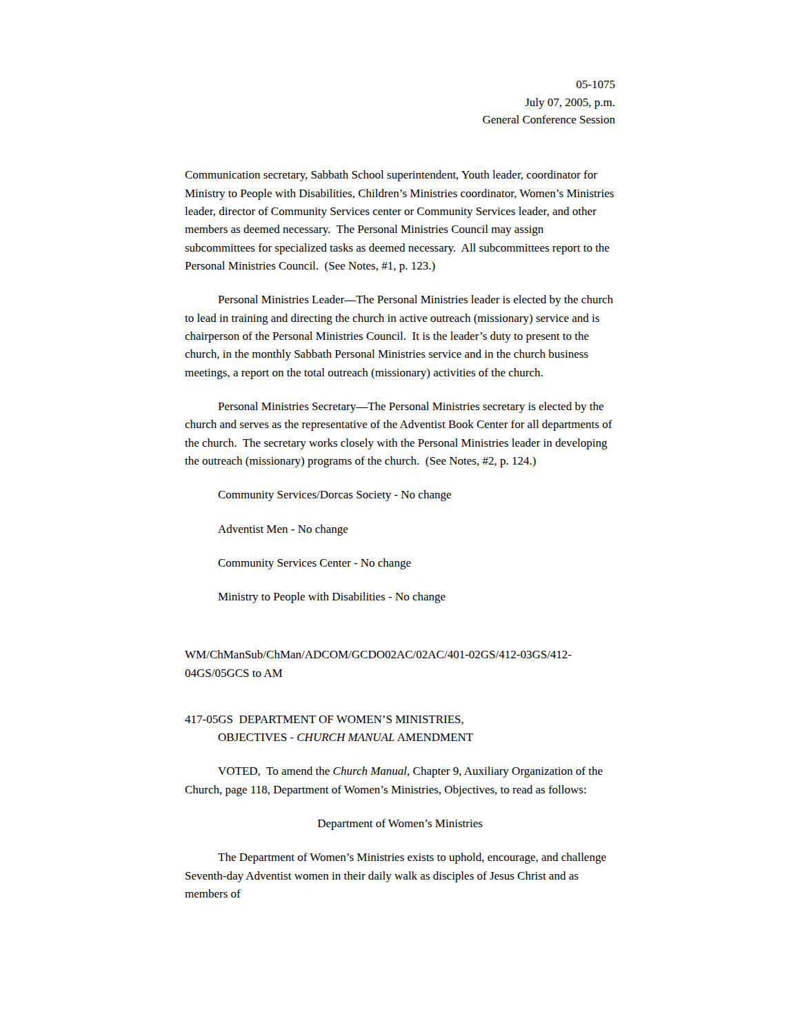05-1075
July 07, 2005, p.m.
General Conference Session
Communication secretary, Sabbath School superintendent, Youth leader, coordinator for Ministry to People with Disabilities, Children’s Ministries coordinator, Women’s Ministries leader, director of Community Services center or Community Services leader, and other members as deemed necessary. The Personal Ministries Council may assign subcommittees for specialized tasks as deemed necessary. All subcommittees report to the Personal Ministries Council. (See Notes, #1, p. 123.)
Personal Ministries Leader—The Personal Ministries leader is elected by the church to lead in training and directing the church in active outreach (missionary) service and is chairperson of the Personal Ministries Council. It is the leader’s duty to present to the church, in the monthly Sabbath Personal Ministries service and in the church business meetings, a report on the total outreach (missionary) activities of the church.
Personal Ministries Secretary—The Personal Ministries secretary is elected by the church and serves as the representative of the Adventist Book Center for all departments of the church. The secretary works closely with the Personal Ministries leader in developing the outreach (missionary) programs of the church. (See Notes, #2, p. 124.)
Community Services/Dorcas Society - No change
Adventist Men - No change
Community Services Center - No change
Ministry to People with Disabilities - No change
WM/ChManSub/ChMan/ADCOM/GCDO02AC/02AC/401-02GS/412-03GS/412-04GS/05GCS to AM
417-05GS DEPARTMENT OF WOMEN’S MINISTRIES,OBJECTIVES - CHURCH MANUAL AMENDMENT
VOTED, To amend the Church Manual, Chapter 9, Auxiliary Organization of the Church, page 118, Department of Women’s Ministries, Objectives, to read as follows:
Department of Women’s Ministries
The Department of Women’s Ministries exists to uphold, encourage, and challenge Seventh-day Adventist women in their daily walk as disciples of Jesus Christ and as members of